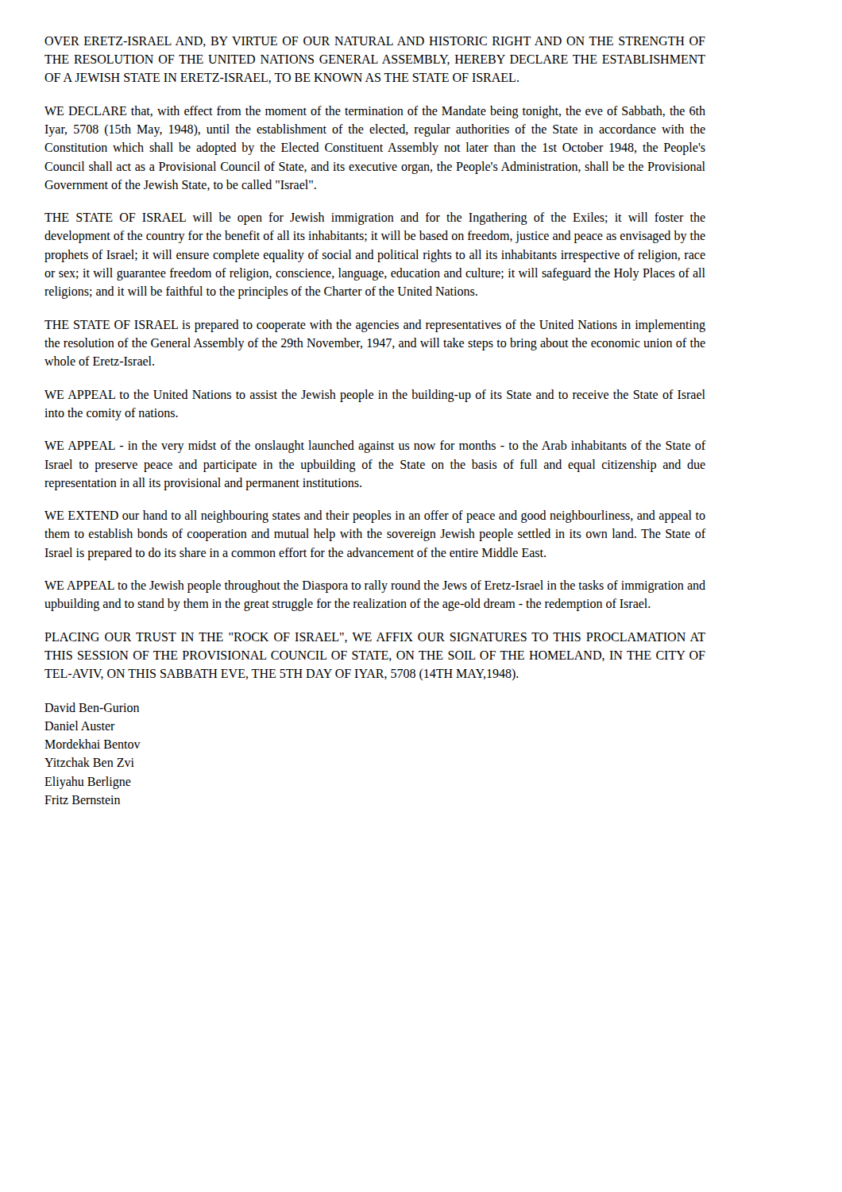OVER ERETZ-ISRAEL AND, BY VIRTUE OF OUR NATURAL AND HISTORIC RIGHT AND ON THE STRENGTH OF THE RESOLUTION OF THE UNITED NATIONS GENERAL ASSEMBLY, HEREBY DECLARE THE ESTABLISHMENT OF A JEWISH STATE IN ERETZ-ISRAEL, TO BE KNOWN AS THE STATE OF ISRAEL.
WE DECLARE that, with effect from the moment of the termination of the Mandate being tonight, the eve of Sabbath, the 6th Iyar, 5708 (15th May, 1948), until the establishment of the elected, regular authorities of the State in accordance with the Constitution which shall be adopted by the Elected Constituent Assembly not later than the 1st October 1948, the People's Council shall act as a Provisional Council of State, and its executive organ, the People's Administration, shall be the Provisional Government of the Jewish State, to be called "Israel".
THE STATE OF ISRAEL will be open for Jewish immigration and for the Ingathering of the Exiles; it will foster the development of the country for the benefit of all its inhabitants; it will be based on freedom, justice and peace as envisaged by the prophets of Israel; it will ensure complete equality of social and political rights to all its inhabitants irrespective of religion, race or sex; it will guarantee freedom of religion, conscience, language, education and culture; it will safeguard the Holy Places of all religions; and it will be faithful to the principles of the Charter of the United Nations.
THE STATE OF ISRAEL is prepared to cooperate with the agencies and representatives of the United Nations in implementing the resolution of the General Assembly of the 29th November, 1947, and will take steps to bring about the economic union of the whole of Eretz-Israel.
WE APPEAL to the United Nations to assist the Jewish people in the building-up of its State and to receive the State of Israel into the comity of nations.
WE APPEAL - in the very midst of the onslaught launched against us now for months - to the Arab inhabitants of the State of Israel to preserve peace and participate in the upbuilding of the State on the basis of full and equal citizenship and due representation in all its provisional and permanent institutions.
WE EXTEND our hand to all neighbouring states and their peoples in an offer of peace and good neighbourliness, and appeal to them to establish bonds of cooperation and mutual help with the sovereign Jewish people settled in its own land. The State of Israel is prepared to do its share in a common effort for the advancement of the entire Middle East.
WE APPEAL to the Jewish people throughout the Diaspora to rally round the Jews of Eretz-Israel in the tasks of immigration and upbuilding and to stand by them in the great struggle for the realization of the age-old dream - the redemption of Israel.
PLACING OUR TRUST IN THE "ROCK OF ISRAEL", WE AFFIX OUR SIGNATURES TO THIS PROCLAMATION AT THIS SESSION OF THE PROVISIONAL COUNCIL OF STATE, ON THE SOIL OF THE HOMELAND, IN THE CITY OF TEL-AVIV, ON THIS SABBATH EVE, THE 5TH DAY OF IYAR, 5708 (14TH MAY,1948).
David Ben-Gurion
Daniel Auster
Mordekhai Bentov
Yitzchak Ben Zvi
Eliyahu Berligne
Fritz Bernstein